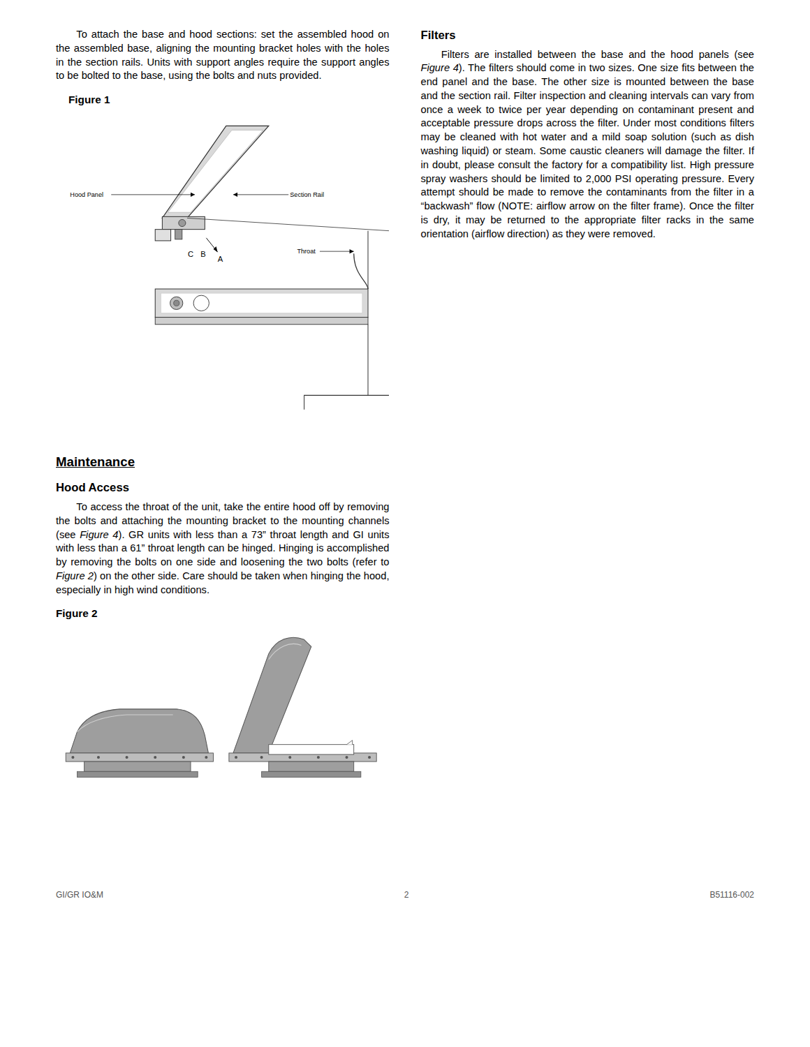To attach the base and hood sections: set the assembled hood on the assembled base, aligning the mounting bracket holes with the holes in the section rails. Units with support angles require the support angles to be bolted to the base, using the bolts and nuts provided.
Figure 1
Hood Panel Section Rail Throat C B A
Maintenance
Hood Access
To access the throat of the unit, take the entire hood off by removing the bolts and attaching the mounting bracket to the mounting channels (see Figure 4). GR units with less than a 73” throat length and GI units with less than a 61” throat length can be hinged. Hinging is accomplished by removing the bolts on one side and loosening the two bolts (refer to Figure 2) on the other side. Care should be taken when hinging the hood, especially in high wind conditions.
Figure 2
Filters
Filters are installed between the base and the hood panels (see Figure 4). The filters should come in two sizes. One size fits between the end panel and the base. The other size is mounted between the base and the section rail. Filter inspection and cleaning intervals can vary from once a week to twice per year depending on contaminant present and acceptable pressure drops across the filter. Under most conditions filters may be cleaned with hot water and a mild soap solution (such as dish washing liquid) or steam. Some caustic cleaners will damage the filter. If in doubt, please consult the factory for a compatibility list. High pressure spray washers should be limited to 2,000 PSI operating pressure. Every attempt should be made to remove the contaminants from the filter in a “backwash” flow (NOTE: airflow arrow on the filter frame). Once the filter is dry, it may be returned to the appropriate filter racks in the same orientation (airflow direction) as they were removed.
GI/GR IO&M
2
B51116-002